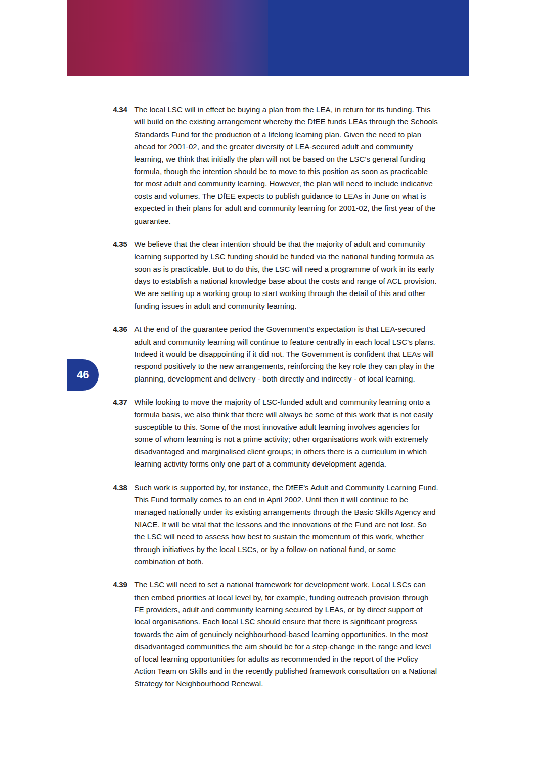46
4.34
The local LSC will in effect be buying a plan from the LEA, in return for its funding. This will build on the existing arrangement whereby the DfEE funds LEAs through the Schools Standards Fund for the production of a lifelong learning plan. Given the need to plan ahead for 2001-02, and the greater diversity of LEA-secured adult and community learning, we think that initially the plan will not be based on the LSC's general funding formula, though the intention should be to move to this position as soon as practicable for most adult and community learning. However, the plan will need to include indicative costs and volumes. The DfEE expects to publish guidance to LEAs in June on what is expected in their plans for adult and community learning for 2001-02, the first year of the guarantee.
4.35
We believe that the clear intention should be that the majority of adult and community learning supported by LSC funding should be funded via the national funding formula as soon as is practicable. But to do this, the LSC will need a programme of work in its early days to establish a national knowledge base about the costs and range of ACL provision. We are setting up a working group to start working through the detail of this and other funding issues in adult and community learning.
4.36
At the end of the guarantee period the Government's expectation is that LEA-secured adult and community learning will continue to feature centrally in each local LSC's plans. Indeed it would be disappointing if it did not. The Government is confident that LEAs will respond positively to the new arrangements, reinforcing the key role they can play in the planning, development and delivery - both directly and indirectly - of local learning.
4.37
While looking to move the majority of LSC-funded adult and community learning onto a formula basis, we also think that there will always be some of this work that is not easily susceptible to this. Some of the most innovative adult learning involves agencies for some of whom learning is not a prime activity; other organisations work with extremely disadvantaged and marginalised client groups; in others there is a curriculum in which learning activity forms only one part of a community development agenda.
4.38
Such work is supported by, for instance, the DfEE's Adult and Community Learning Fund. This Fund formally comes to an end in April 2002. Until then it will continue to be managed nationally under its existing arrangements through the Basic Skills Agency and NIACE. It will be vital that the lessons and the innovations of the Fund are not lost. So the LSC will need to assess how best to sustain the momentum of this work, whether through initiatives by the local LSCs, or by a follow-on national fund, or some combination of both.
4.39
The LSC will need to set a national framework for development work. Local LSCs can then embed priorities at local level by, for example, funding outreach provision through FE providers, adult and community learning secured by LEAs, or by direct support of local organisations. Each local LSC should ensure that there is significant progress towards the aim of genuinely neighbourhood-based learning opportunities. In the most disadvantaged communities the aim should be for a step-change in the range and level of local learning opportunities for adults as recommended in the report of the Policy Action Team on Skills and in the recently published framework consultation on a National Strategy for Neighbourhood Renewal.